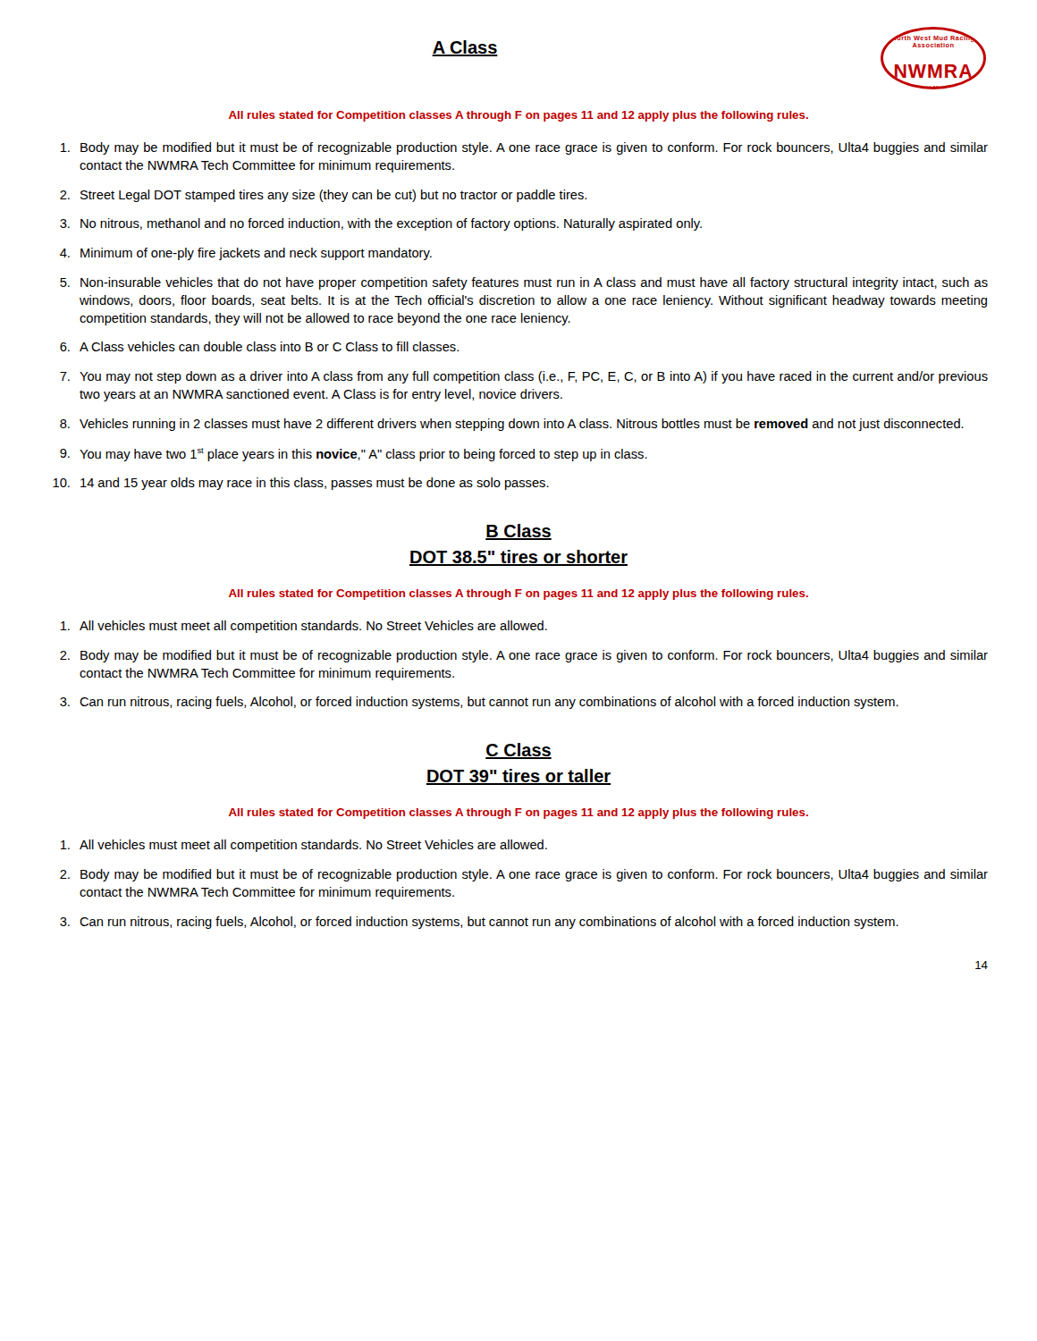North West Mud Racing Association NWMRA North West Mud Racing Association
A Class
All rules stated for Competition classes A through F on pages 11 and 12 apply plus the following rules.
Body may be modified but it must be of recognizable production style. A one race grace is given to conform. For rock bouncers, Ulta4 buggies and similar contact the NWMRA Tech Committee for minimum requirements.
Street Legal DOT stamped tires any size (they can be cut) but no tractor or paddle tires.
No nitrous, methanol and no forced induction, with the exception of factory options. Naturally aspirated only.
Minimum of one-ply fire jackets and neck support mandatory.
Non-insurable vehicles that do not have proper competition safety features must run in A class and must have all factory structural integrity intact, such as windows, doors, floor boards, seat belts. It is at the Tech official's discretion to allow a one race leniency. Without significant headway towards meeting competition standards, they will not be allowed to race beyond the one race leniency.
A Class vehicles can double class into B or C Class to fill classes.
You may not step down as a driver into A class from any full competition class (i.e., F, PC, E, C, or B into A) if you have raced in the current and/or previous two years at an NWMRA sanctioned event. A Class is for entry level, novice drivers.
Vehicles running in 2 classes must have 2 different drivers when stepping down into A class. Nitrous bottles must be removed and not just disconnected.
You may have two 1st place years in this novice," A" class prior to being forced to step up in class.
14 and 15 year olds may race in this class, passes must be done as solo passes.
B Class DOT 38.5" tires or shorter
All rules stated for Competition classes A through F on pages 11 and 12 apply plus the following rules.
All vehicles must meet all competition standards. No Street Vehicles are allowed.
Body may be modified but it must be of recognizable production style. A one race grace is given to conform. For rock bouncers, Ulta4 buggies and similar contact the NWMRA Tech Committee for minimum requirements.
Can run nitrous, racing fuels, Alcohol, or forced induction systems, but cannot run any combinations of alcohol with a forced induction system.
C Class DOT 39" tires or taller
All rules stated for Competition classes A through F on pages 11 and 12 apply plus the following rules.
All vehicles must meet all competition standards. No Street Vehicles are allowed.
Body may be modified but it must be of recognizable production style. A one race grace is given to conform. For rock bouncers, Ulta4 buggies and similar contact the NWMRA Tech Committee for minimum requirements.
Can run nitrous, racing fuels, Alcohol, or forced induction systems, but cannot run any combinations of alcohol with a forced induction system.
14